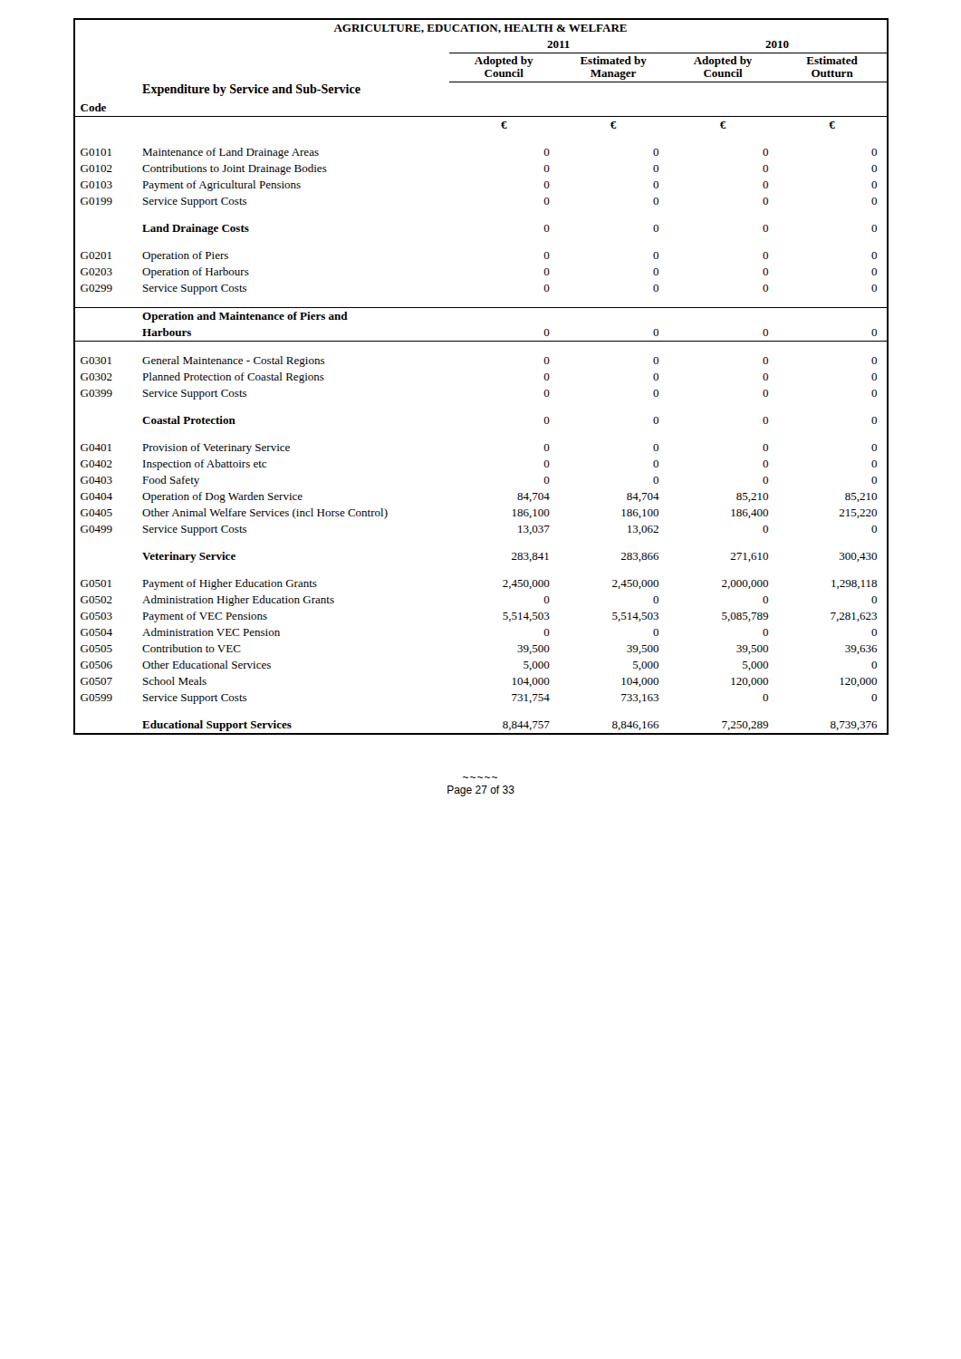| AGRICULTURE, EDUCATION, HEALTH & WELFARE |
| | | 2011 | 2010 |
| | | Adopted by Council | Estimated by Manager | Adopted by Council | Estimated Outturn |
| | Expenditure by Service and Sub-Service | | | | |
| Code | | | | | |
| | | € | € | € | € |
| G0101 | Maintenance of Land Drainage Areas | 0 | 0 | 0 | 0 |
| G0102 | Contributions to Joint Drainage Bodies | 0 | 0 | 0 | 0 |
| G0103 | Payment of Agricultural Pensions | 0 | 0 | 0 | 0 |
| G0199 | Service Support Costs | 0 | 0 | 0 | 0 |
| | Land Drainage Costs | 0 | 0 | 0 | 0 |
| G0201 | Operation of Piers | 0 | 0 | 0 | 0 |
| G0203 | Operation of Harbours | 0 | 0 | 0 | 0 |
| G0299 | Service Support Costs | 0 | 0 | 0 | 0 |
| | Operation and Maintenance of Piers and | | | | |
| | Harbours | 0 | 0 | 0 | 0 |
| G0301 | General Maintenance - Costal Regions | 0 | 0 | 0 | 0 |
| G0302 | Planned Protection of Coastal Regions | 0 | 0 | 0 | 0 |
| G0399 | Service Support Costs | 0 | 0 | 0 | 0 |
| | Coastal Protection | 0 | 0 | 0 | 0 |
| G0401 | Provision of Veterinary Service | 0 | 0 | 0 | 0 |
| G0402 | Inspection of Abattoirs etc | 0 | 0 | 0 | 0 |
| G0403 | Food Safety | 0 | 0 | 0 | 0 |
| G0404 | Operation of Dog Warden Service | 84,704 | 84,704 | 85,210 | 85,210 |
| G0405 | Other Animal Welfare Services (incl Horse Control) | 186,100 | 186,100 | 186,400 | 215,220 |
| G0499 | Service Support Costs | 13,037 | 13,062 | 0 | 0 |
| | Veterinary Service | 283,841 | 283,866 | 271,610 | 300,430 |
| G0501 | Payment of Higher Education Grants | 2,450,000 | 2,450,000 | 2,000,000 | 1,298,118 |
| G0502 | Administration Higher Education Grants | 0 | 0 | 0 | 0 |
| G0503 | Payment of VEC Pensions | 5,514,503 | 5,514,503 | 5,085,789 | 7,281,623 |
| G0504 | Administration VEC Pension | 0 | 0 | 0 | 0 |
| G0505 | Contribution to VEC | 39,500 | 39,500 | 39,500 | 39,636 |
| G0506 | Other Educational Services | 5,000 | 5,000 | 5,000 | 0 |
| G0507 | School Meals | 104,000 | 104,000 | 120,000 | 120,000 |
| G0599 | Service Support Costs | 731,754 | 733,163 | 0 | 0 |
| | Educational Support Services | 8,844,757 | 8,846,166 | 7,250,289 | 8,739,376 |
~~~~~
Page 27 of 33